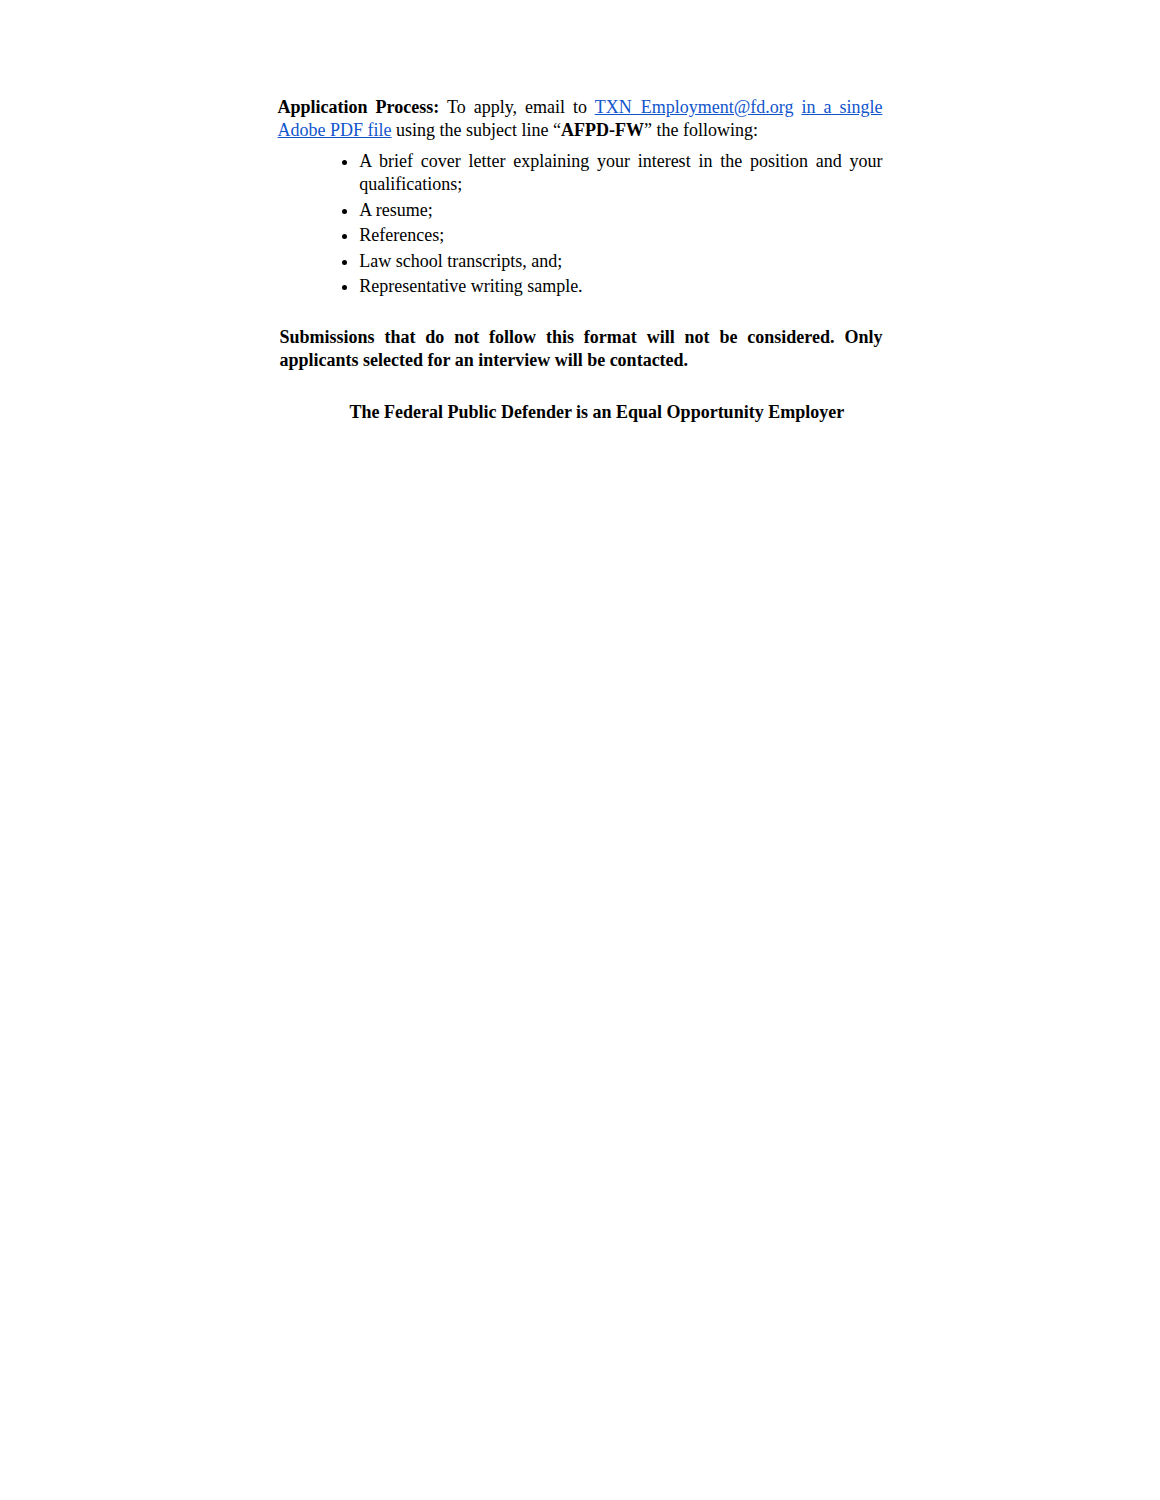Application Process: To apply, email to TXN_Employment@fd.org in a single Adobe PDF file using the subject line “AFPD-FW” the following:
A brief cover letter explaining your interest in the position and your qualifications;
A resume;
References;
Law school transcripts, and;
Representative writing sample.
Submissions that do not follow this format will not be considered. Only applicants selected for an interview will be contacted.
The Federal Public Defender is an Equal Opportunity Employer